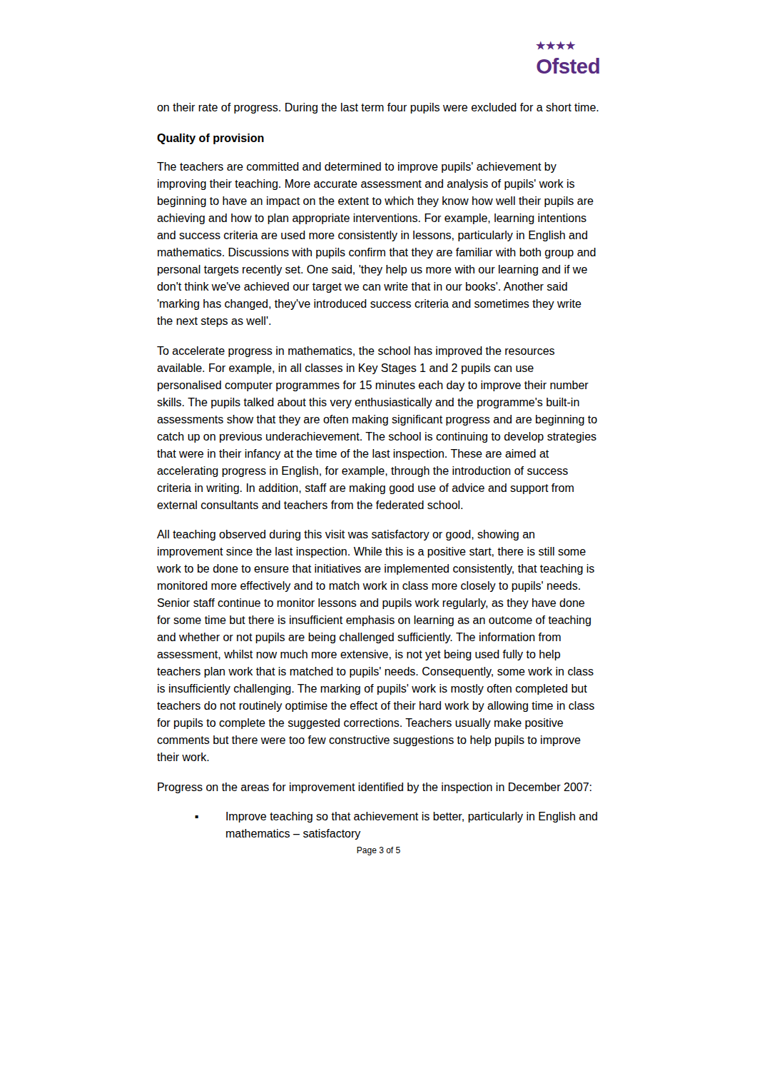★★★★ Ofsted
on their rate of progress. During the last term four pupils were excluded for a short time.
Quality of provision
The teachers are committed and determined to improve pupils' achievement by improving their teaching. More accurate assessment and analysis of pupils' work is beginning to have an impact on the extent to which they know how well their pupils are achieving and how to plan appropriate interventions. For example, learning intentions and success criteria are used more consistently in lessons, particularly in English and mathematics. Discussions with pupils confirm that they are familiar with both group and personal targets recently set. One said, 'they help us more with our learning and if we don't think we've achieved our target we can write that in our books'. Another said 'marking has changed, they've introduced success criteria and sometimes they write the next steps as well'.
To accelerate progress in mathematics, the school has improved the resources available. For example, in all classes in Key Stages 1 and 2 pupils can use personalised computer programmes for 15 minutes each day to improve their number skills. The pupils talked about this very enthusiastically and the programme's built-in assessments show that they are often making significant progress and are beginning to catch up on previous underachievement. The school is continuing to develop strategies that were in their infancy at the time of the last inspection. These are aimed at accelerating progress in English, for example, through the introduction of success criteria in writing. In addition, staff are making good use of advice and support from external consultants and teachers from the federated school.
All teaching observed during this visit was satisfactory or good, showing an improvement since the last inspection. While this is a positive start, there is still some work to be done to ensure that initiatives are implemented consistently, that teaching is monitored more effectively and to match work in class more closely to pupils' needs. Senior staff continue to monitor lessons and pupils work regularly, as they have done for some time but there is insufficient emphasis on learning as an outcome of teaching and whether or not pupils are being challenged sufficiently. The information from assessment, whilst now much more extensive, is not yet being used fully to help teachers plan work that is matched to pupils' needs. Consequently, some work in class is insufficiently challenging. The marking of pupils' work is mostly often completed but teachers do not routinely optimise the effect of their hard work by allowing time in class for pupils to complete the suggested corrections. Teachers usually make positive comments but there were too few constructive suggestions to help pupils to improve their work.
Progress on the areas for improvement identified by the inspection in December 2007:
Improve teaching so that achievement is better, particularly in English and mathematics – satisfactory
Page 3 of 5